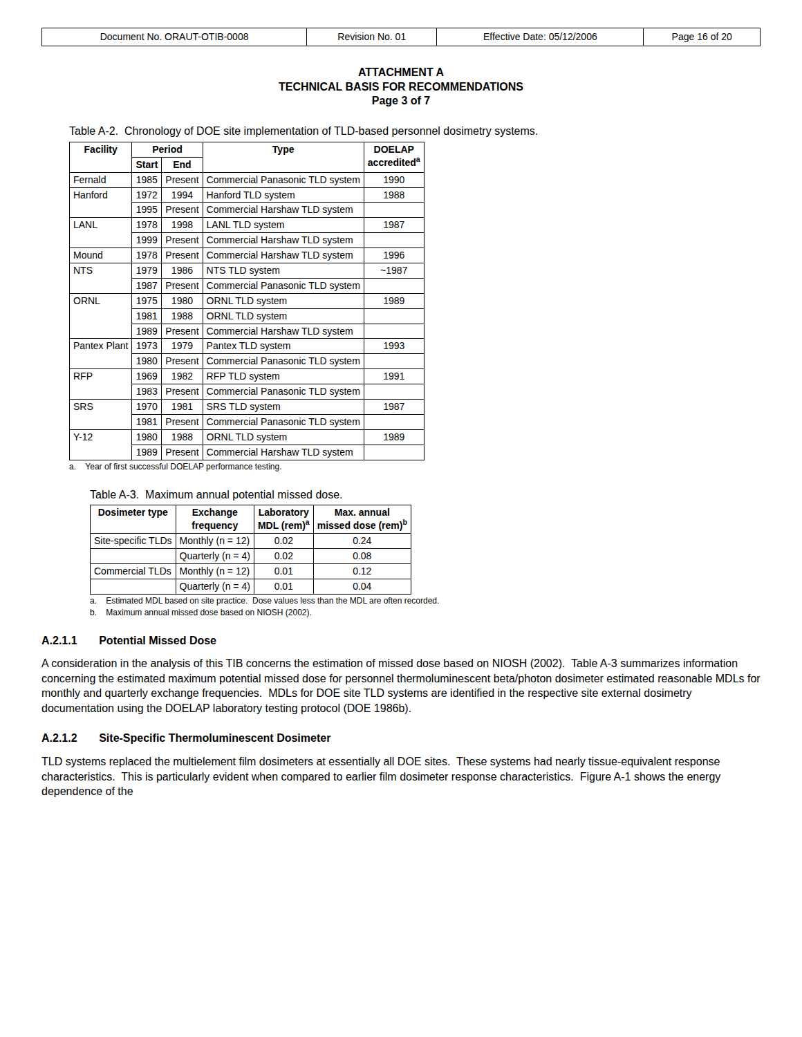| Document No. ORAUT-OTIB-0008 | Revision No. 01 | Effective Date: 05/12/2006 | Page 16 of 20 |
ATTACHMENT A
TECHNICAL BASIS FOR RECOMMENDATIONS
Page 3 of 7
Table A-2. Chronology of DOE site implementation of TLD-based personnel dosimetry systems.
| Facility | Period | Type | DOELAP accredited a |
| --- | --- | --- | --- |
| Start | End |
| Fernald | 1985 | Present | Commercial Panasonic TLD system | 1990 |
| Hanford | 1972 | 1994 | Hanford TLD system | 1988 |
| 1995 | Present | Commercial Harshaw TLD system | |
| LANL | 1978 | 1998 | LANL TLD system | 1987 |
| 1999 | Present | Commercial Harshaw TLD system | |
| Mound | 1978 | Present | Commercial Harshaw TLD system | 1996 |
| NTS | 1979 | 1986 | NTS TLD system | ~1987 |
| 1987 | Present | Commercial Panasonic TLD system | |
| ORNL | 1975 | 1980 | ORNL TLD system | 1989 |
| 1981 | 1988 | ORNL TLD system | |
| 1989 | Present | Commercial Harshaw TLD system | |
| Pantex Plant | 1973 | 1979 | Pantex TLD system | 1993 |
| 1980 | Present | Commercial Panasonic TLD system | |
| RFP | 1969 | 1982 | RFP TLD system | 1991 |
| 1983 | Present | Commercial Panasonic TLD system | |
| SRS | 1970 | 1981 | SRS TLD system | 1987 |
| 1981 | Present | Commercial Panasonic TLD system | |
| Y-12 | 1980 | 1988 | ORNL TLD system | 1989 |
| 1989 | Present | Commercial Harshaw TLD system | |
a. Year of first successful DOELAP performance testing.
Table A-3. Maximum annual potential missed dose.
| Dosimeter type | Exchange frequency | Laboratory MDL (rem) a | Max. annual missed dose (rem) b |
| --- | --- | --- | --- |
| Site-specific TLDs | Monthly (n = 12) | 0.02 | 0.24 |
| | Quarterly (n = 4) | 0.02 | 0.08 |
| Commercial TLDs | Monthly (n = 12) | 0.01 | 0.12 |
| | Quarterly (n = 4) | 0.01 | 0.04 |
a. Estimated MDL based on site practice. Dose values less than the MDL are often recorded.
b. Maximum annual missed dose based on NIOSH (2002).
A.2.1.1 Potential Missed Dose
A consideration in the analysis of this TIB concerns the estimation of missed dose based on NIOSH (2002). Table A-3 summarizes information concerning the estimated maximum potential missed dose for personnel thermoluminescent beta/photon dosimeter estimated reasonable MDLs for monthly and quarterly exchange frequencies. MDLs for DOE site TLD systems are identified in the respective site external dosimetry documentation using the DOELAP laboratory testing protocol (DOE 1986b).
A.2.1.2 Site-Specific Thermoluminescent Dosimeter
TLD systems replaced the multielement film dosimeters at essentially all DOE sites. These systems had nearly tissue-equivalent response characteristics. This is particularly evident when compared to earlier film dosimeter response characteristics. Figure A-1 shows the energy dependence of the